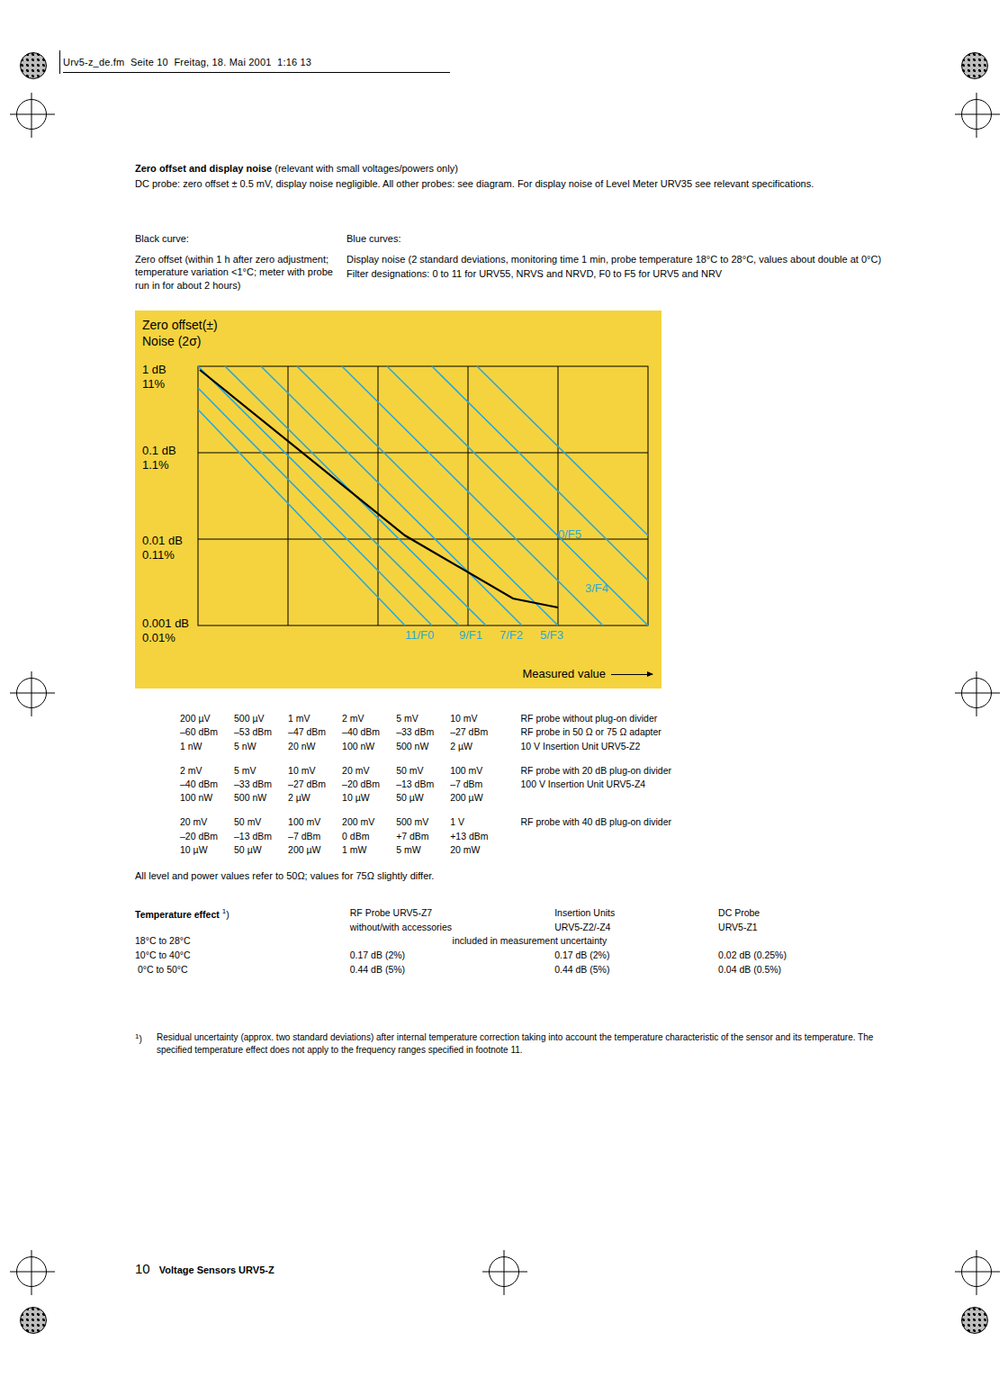Urv5-z_de.fm Seite 10 Freitag, 18. Mai 2001 1:16 13
Zero offset and display noise (relevant with small voltages/powers only)
DC probe: zero offset ± 0.5 mV, display noise negligible. All other probes: see diagram. For display noise of Level Meter URV35 see relevant specifications.
Black curve:
Zero offset (within 1 h after zero adjustment; temperature variation <1°C; meter with probe run in for about 2 hours)
Blue curves:
Display noise (2 standard deviations, monitoring time 1 min, probe temperature 18°C to 28°C, values about double at 0°C)
Filter designations: 0 to 11 for URV55, NRVS and NRVD, F0 to F5 for URV5 and NRV
Zero offset(±)
Noise (2σ)
1 dB
11%
0.1 dB
1.1%
0.01 dB
0.11%
0.001 dB
0.01%
0/F5 3/F4 11/F0 9/F1 7/F2 5/F3
Measured value
| 200 µV –60 dBm 1 nW | 500 µV –53 dBm 5 nW | 1 mV –47 dBm 20 nW | 2 mV –40 dBm 100 nW | 5 mV –33 dBm 500 nW | 10 mV –27 dBm 2 µW | RF probe without plug-on divider RF probe in 50 Ω or 75 Ω adapter 10 V Insertion Unit URV5-Z2 |
| 2 mV –40 dBm 100 nW | 5 mV –33 dBm 500 nW | 10 mV –27 dBm 2 µW | 20 mV –20 dBm 10 µW | 50 mV –13 dBm 50 µW | 100 mV –7 dBm 200 µW | RF probe with 20 dB plug-on divider 100 V Insertion Unit URV5-Z4 |
| 20 mV –20 dBm 10 µW | 50 mV –13 dBm 50 µW | 100 mV –7 dBm 200 µW | 200 mV 0 dBm 1 mW | 500 mV +7 dBm 5 mW | 1 V +13 dBm 20 mW | RF probe with 40 dB plug-on divider |
All level and power values refer to 50Ω; values for 75Ω slightly differ.
| Temperature effect 1 ) | RF Probe URV5-Z7 without/with accessories | Insertion Units URV5-Z2/-Z4 | DC Probe URV5-Z1 |
| 18°C to 28°C | included in measurement uncertainty | |
| 10°C to 40°C | 0.17 dB (2%) | 0.17 dB (2%) | 0.02 dB (0.25%) |
| 0°C to 50°C | 0.44 dB (5%) | 0.44 dB (5%) | 0.04 dB (0.5%) |
1)
Residual uncertainty (approx. two standard deviations) after internal temperature correction taking into account the temperature characteristic of the sensor and its temperature. The specified temperature effect does not apply to the frequency ranges specified in footnote 11.
10 Voltage Sensors URV5-Z